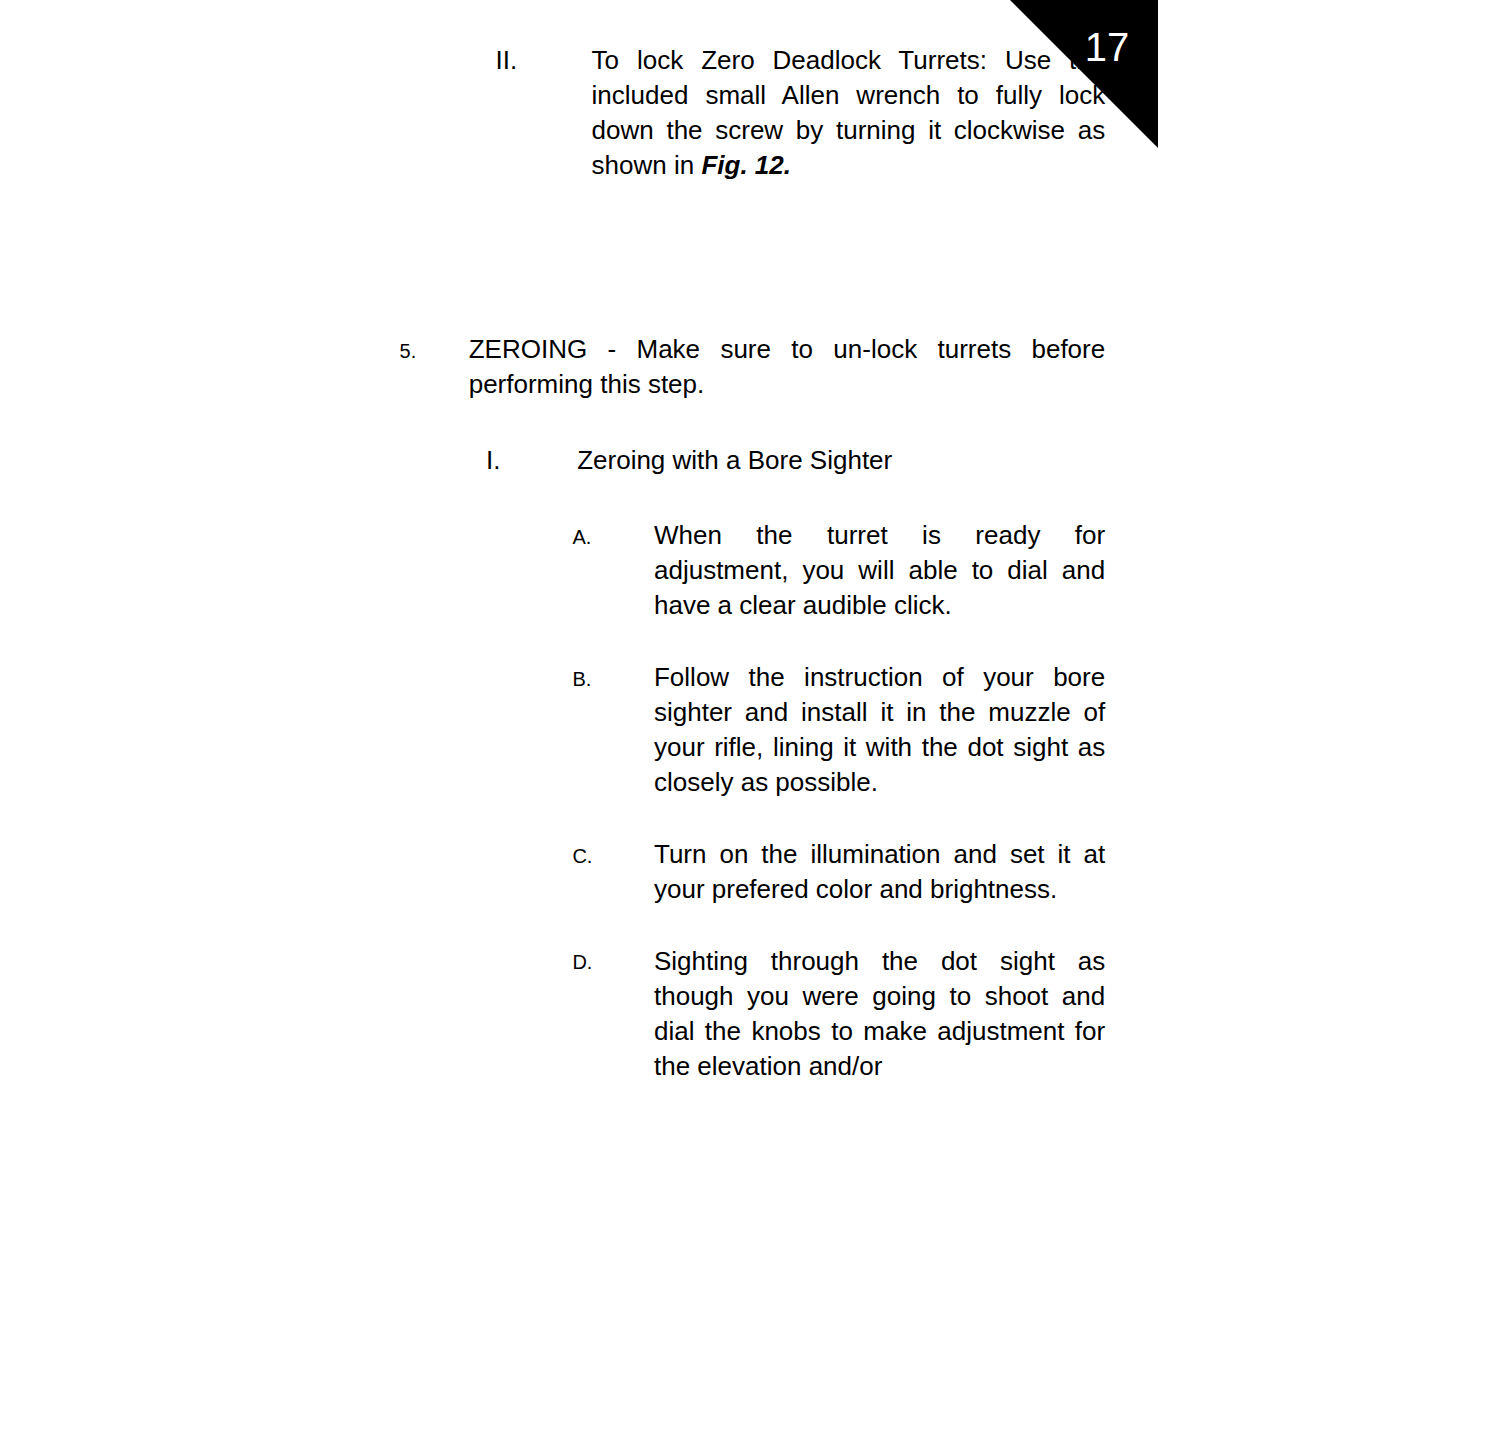17
II.
To lock Zero Deadlock Turrets: Use the included small Allen wrench to fully lock down the screw by turning it clockwise as shown in Fig. 12.
5.
ZEROING - Make sure to un-lock turrets before performing this step.
I.
Zeroing with a Bore Sighter
A.
When the turret is ready for adjustment, you will able to dial and have a clear audible click.
B.
Follow the instruction of your bore sighter and install it in the muzzle of your rifle, lining it with the dot sight as closely as possible.
C.
Turn on the illumination and set it at your prefered color and brightness.
D.
Sighting through the dot sight as though you were going to shoot and dial the knobs to make adjustment for the elevation and/or